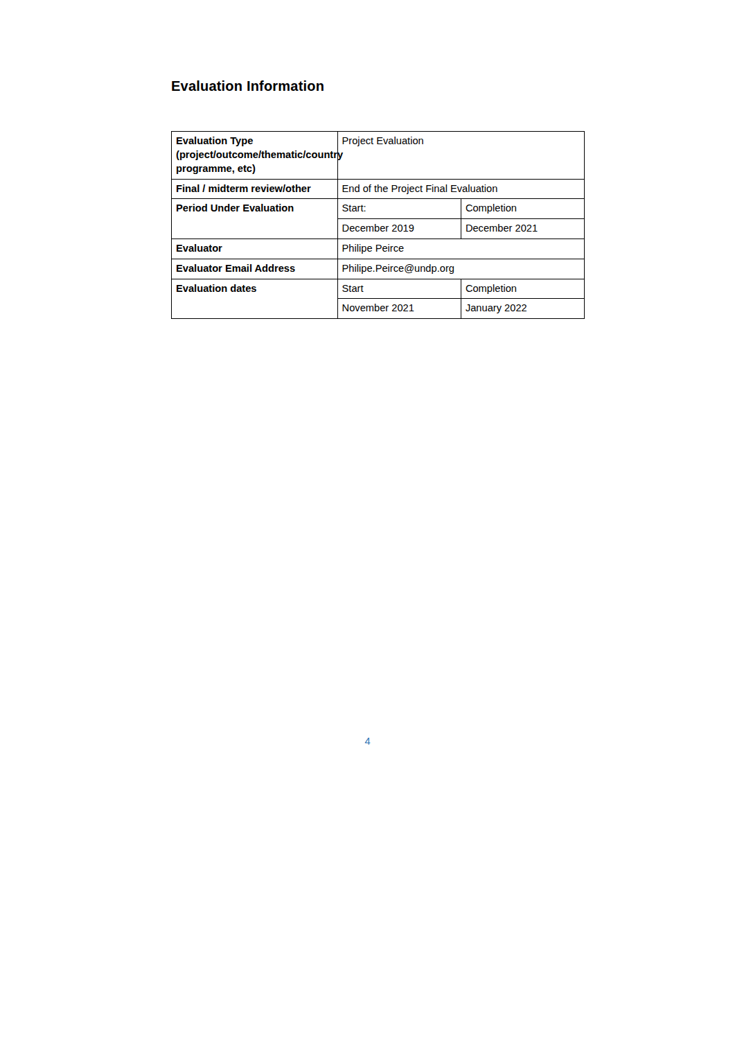Evaluation Information
| Evaluation Type (project/outcome/thematic/country programme, etc) | Project Evaluation |
| Final / midterm review/other | End of the Project Final Evaluation |
| Period Under Evaluation | Start: | Completion |
| December 2019 | December 2021 |
| Evaluator | Philipe Peirce |
| Evaluator Email Address | Philipe.Peirce@undp.org |
| Evaluation dates | Start | Completion |
| November 2021 | January 2022 |
4